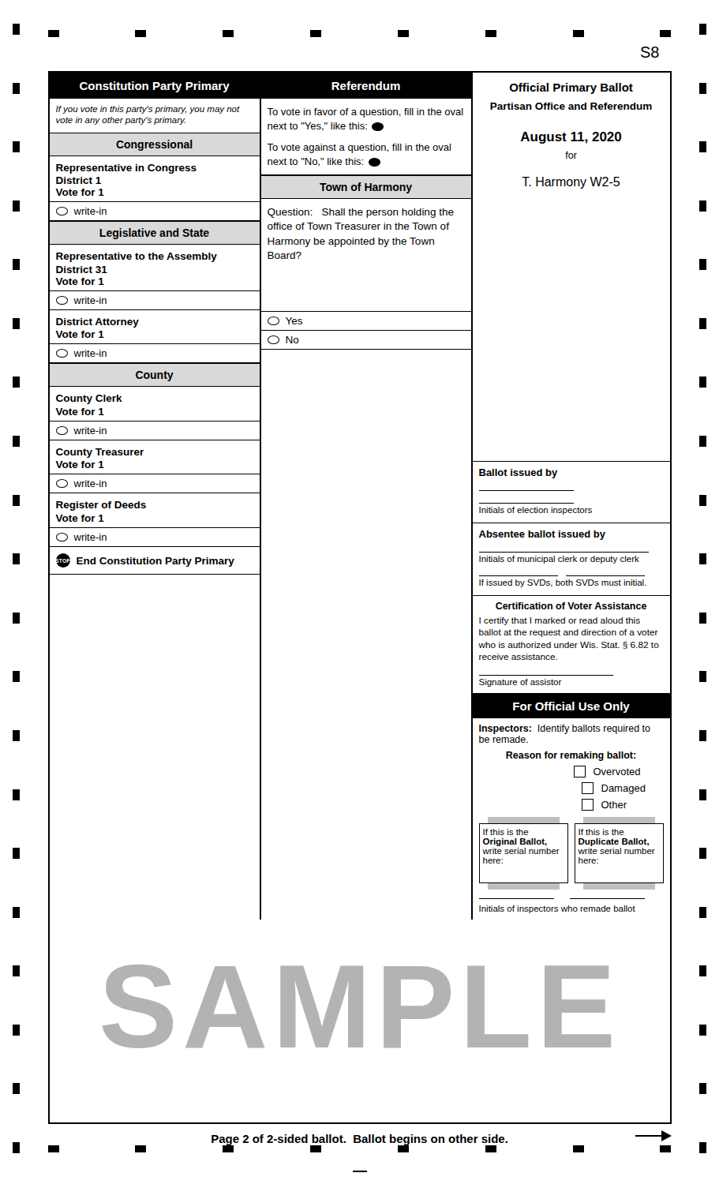S8
Constitution Party Primary
If you vote in this party's primary, you may not vote in any other party's primary.
Congressional
Representative in Congress
District 1
Vote for 1
write-in
Legislative and State
Representative to the Assembly
District 31
Vote for 1
write-in
District Attorney
Vote for 1
write-in
County
County Clerk
Vote for 1
write-in
County Treasurer
Vote for 1
write-in
Register of Deeds
Vote for 1
write-in
STOP End Constitution Party Primary
Referendum
To vote in favor of a question, fill in the oval next to "Yes," like this:
To vote against a question, fill in the oval next to "No," like this:
Town of Harmony
Question: Shall the person holding the office of Town Treasurer in the Town of Harmony be appointed by the Town Board?
Yes
No
Official Primary Ballot
Partisan Office and Referendum
August 11, 2020
for
T. Harmony W2-5
Ballot issued by
Initials of election inspectors
Absentee ballot issued by
Initials of municipal clerk or deputy clerk
If issued by SVDs, both SVDs must initial.
Certification of Voter Assistance
I certify that I marked or read aloud this ballot at the request and direction of a voter who is authorized under Wis. Stat. § 6.82 to receive assistance.
Signature of assistor
For Official Use Only
Inspectors: Identify ballots required to be remade.
Reason for remaking ballot:
Overvoted
Damaged
Other
If this is the Original Ballot, write serial number here:
If this is the Duplicate Ballot, write serial number here:
Initials of inspectors who remade ballot
SAMPLE
Page 2 of 2-sided ballot. Ballot begins on other side.